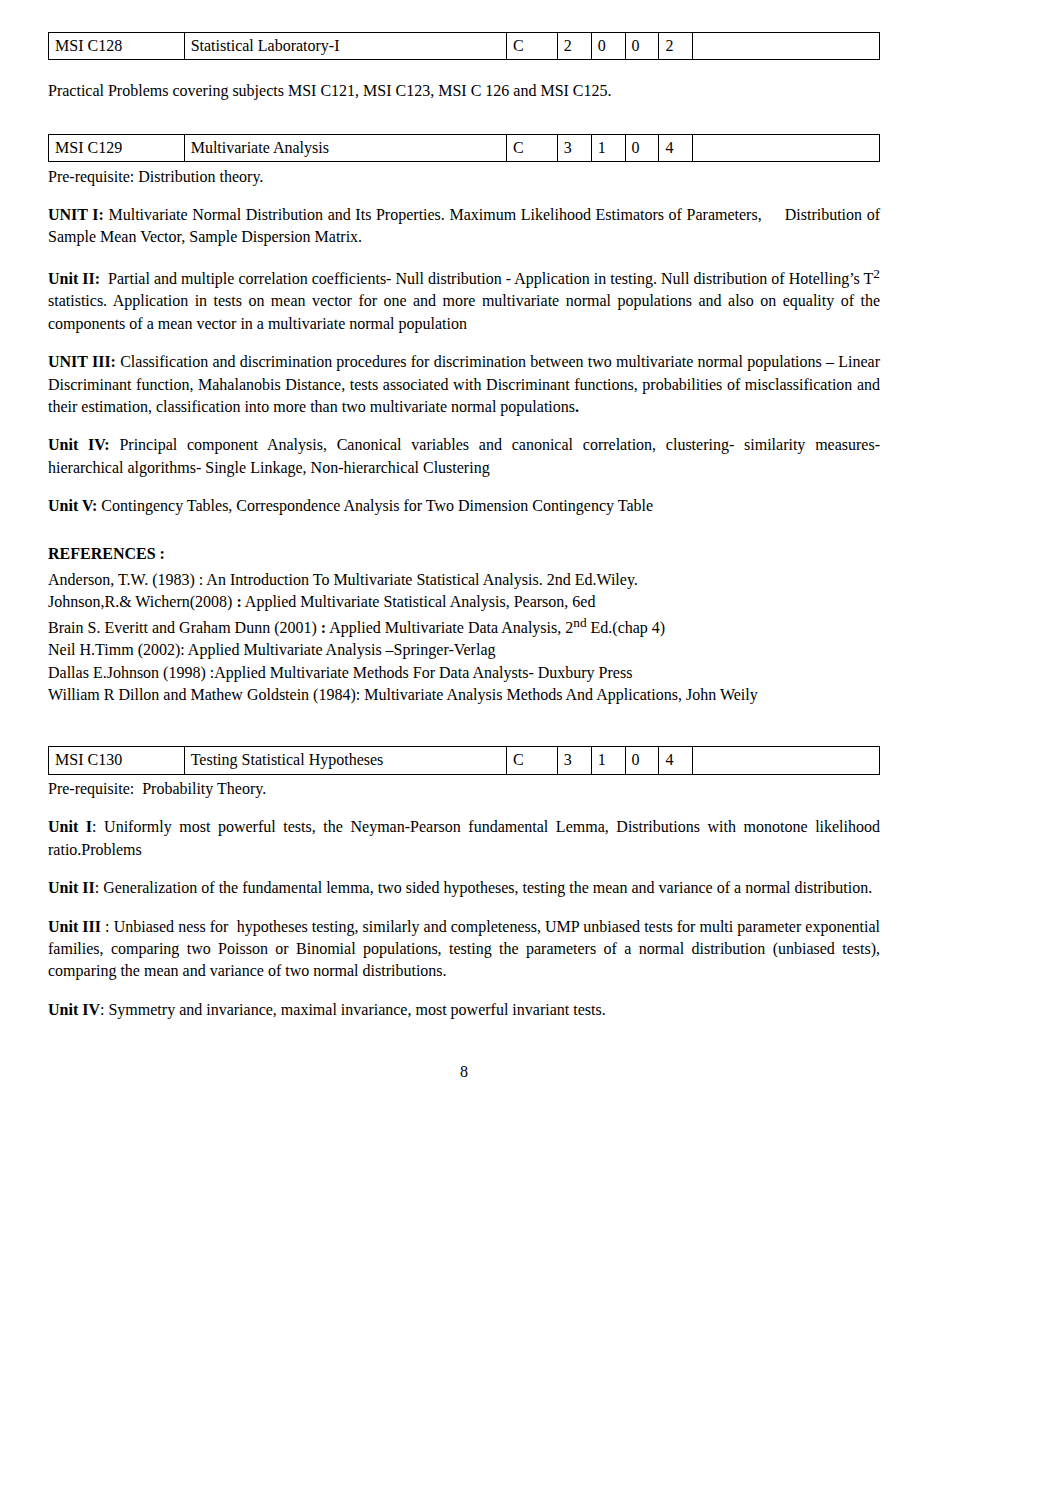| MSI C128 | Statistical Laboratory-I | C | 2 | 0 | 0 | 2 | |
Practical Problems covering subjects MSI C121, MSI C123, MSI C 126 and MSI C125.
| MSI C129 | Multivariate Analysis | C | 3 | 1 | 0 | 4 | |
Pre-requisite: Distribution theory.
UNIT I: Multivariate Normal Distribution and Its Properties. Maximum Likelihood Estimators of Parameters, Distribution of Sample Mean Vector, Sample Dispersion Matrix.
Unit II: Partial and multiple correlation coefficients- Null distribution - Application in testing. Null distribution of Hotelling’s T2 statistics. Application in tests on mean vector for one and more multivariate normal populations and also on equality of the components of a mean vector in a multivariate normal population
UNIT III: Classification and discrimination procedures for discrimination between two multivariate normal populations – Linear Discriminant function, Mahalanobis Distance, tests associated with Discriminant functions, probabilities of misclassification and their estimation, classification into more than two multivariate normal populations.
Unit IV: Principal component Analysis, Canonical variables and canonical correlation, clustering- similarity measures- hierarchical algorithms- Single Linkage, Non-hierarchical Clustering
Unit V: Contingency Tables, Correspondence Analysis for Two Dimension Contingency Table
REFERENCES :
Anderson, T.W. (1983) : An Introduction To Multivariate Statistical Analysis. 2nd Ed.Wiley.
Johnson,R.& Wichern(2008) : Applied Multivariate Statistical Analysis, Pearson, 6ed
Brain S. Everitt and Graham Dunn (2001) : Applied Multivariate Data Analysis, 2nd Ed.(chap 4)
Neil H.Timm (2002): Applied Multivariate Analysis –Springer-Verlag
Dallas E.Johnson (1998) :Applied Multivariate Methods For Data Analysts- Duxbury Press
William R Dillon and Mathew Goldstein (1984): Multivariate Analysis Methods And Applications, John Weily
| MSI C130 | Testing Statistical Hypotheses | C | 3 | 1 | 0 | 4 | |
Pre-requisite: Probability Theory.
Unit I: Uniformly most powerful tests, the Neyman-Pearson fundamental Lemma, Distributions with monotone likelihood ratio.Problems
Unit II: Generalization of the fundamental lemma, two sided hypotheses, testing the mean and variance of a normal distribution.
Unit III : Unbiased ness for hypotheses testing, similarly and completeness, UMP unbiased tests for multi parameter exponential families, comparing two Poisson or Binomial populations, testing the parameters of a normal distribution (unbiased tests), comparing the mean and variance of two normal distributions.
Unit IV: Symmetry and invariance, maximal invariance, most powerful invariant tests.
8